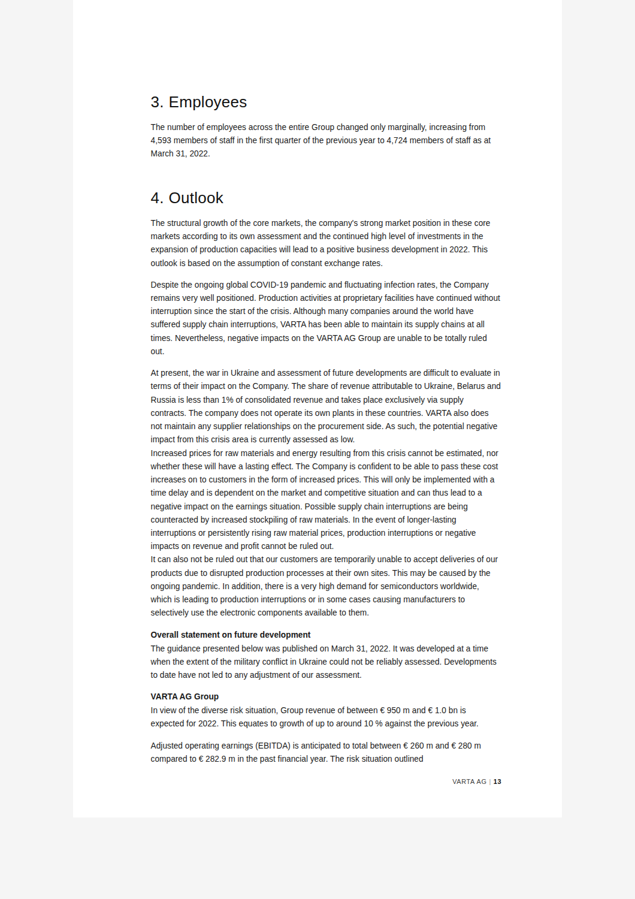3. Employees
The number of employees across the entire Group changed only marginally, increasing from 4,593 members of staff in the first quarter of the previous year to 4,724 members of staff as at March 31, 2022.
4. Outlook
The structural growth of the core markets, the company's strong market position in these core markets according to its own assessment and the continued high level of investments in the expansion of production capacities will lead to a positive business development in 2022. This outlook is based on the assumption of constant exchange rates.
Despite the ongoing global COVID-19 pandemic and fluctuating infection rates, the Company remains very well positioned. Production activities at proprietary facilities have continued without interruption since the start of the crisis. Although many companies around the world have suffered supply chain interruptions, VARTA has been able to maintain its supply chains at all times. Nevertheless, negative impacts on the VARTA AG Group are unable to be totally ruled out.
At present, the war in Ukraine and assessment of future developments are difficult to evaluate in terms of their impact on the Company. The share of revenue attributable to Ukraine, Belarus and Russia is less than 1% of consolidated revenue and takes place exclusively via supply contracts. The company does not operate its own plants in these countries. VARTA also does not maintain any supplier relationships on the procurement side. As such, the potential negative impact from this crisis area is currently assessed as low.
Increased prices for raw materials and energy resulting from this crisis cannot be estimated, nor whether these will have a lasting effect. The Company is confident to be able to pass these cost increases on to customers in the form of increased prices. This will only be implemented with a time delay and is dependent on the market and competitive situation and can thus lead to a negative impact on the earnings situation. Possible supply chain interruptions are being counteracted by increased stockpiling of raw materials. In the event of longer-lasting interruptions or persistently rising raw material prices, production interruptions or negative impacts on revenue and profit cannot be ruled out.
It can also not be ruled out that our customers are temporarily unable to accept deliveries of our products due to disrupted production processes at their own sites. This may be caused by the ongoing pandemic. In addition, there is a very high demand for semiconductors worldwide, which is leading to production interruptions or in some cases causing manufacturers to selectively use the electronic components available to them.
Overall statement on future development
The guidance presented below was published on March 31, 2022. It was developed at a time when the extent of the military conflict in Ukraine could not be reliably assessed. Developments to date have not led to any adjustment of our assessment.
VARTA AG Group
In view of the diverse risk situation, Group revenue of between € 950 m and € 1.0 bn is expected for 2022. This equates to growth of up to around 10 % against the previous year.
Adjusted operating earnings (EBITDA) is anticipated to total between € 260 m and € 280 m compared to € 282.9 m in the past financial year. The risk situation outlined
VARTA AG|13